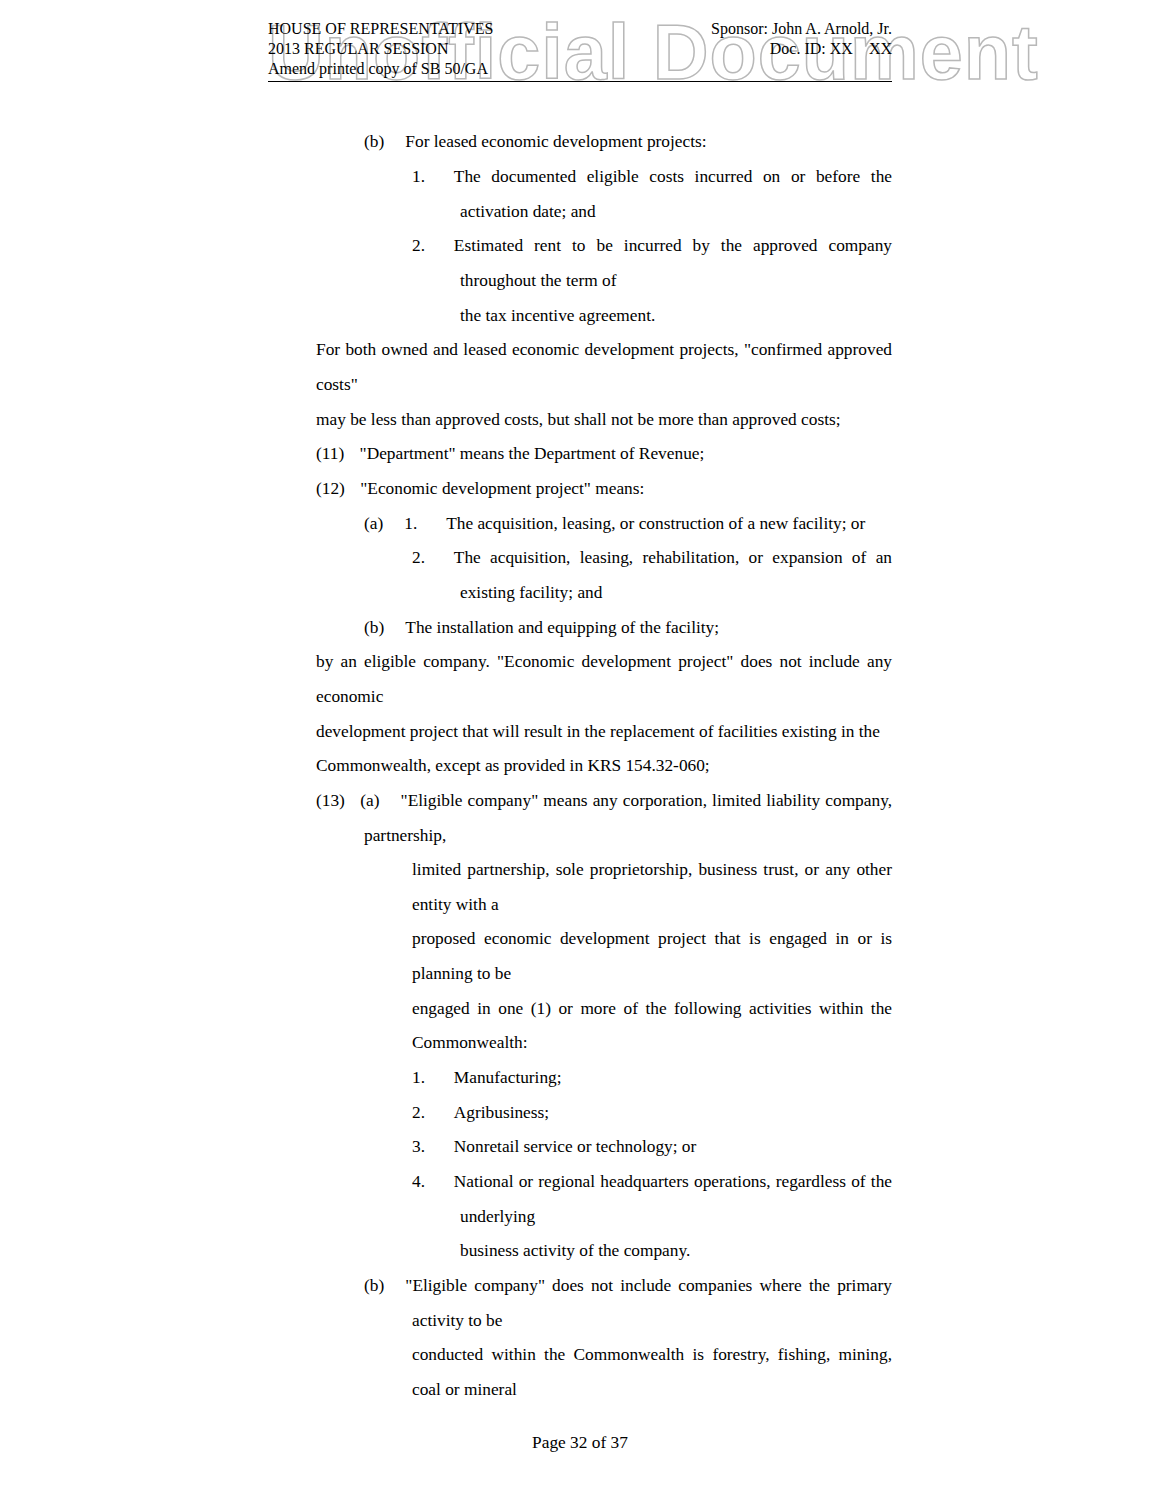Unofficial Document
HOUSE OF REPRESENTATIVES
Sponsor: John A. Arnold, Jr.
2013 REGULAR SESSION
Doc. ID: XX XX
Amend printed copy of SB 50/GA
(b) For leased economic development projects:
1. The documented eligible costs incurred on or before the activation date; and
2. Estimated rent to be incurred by the approved company throughout the term of
the tax incentive agreement.
For both owned and leased economic development projects, "confirmed approved costs"
may be less than approved costs, but shall not be more than approved costs;
(11) "Department" means the Department of Revenue;
(12) "Economic development project" means:
(a) 1. The acquisition, leasing, or construction of a new facility; or
2. The acquisition, leasing, rehabilitation, or expansion of an existing facility; and
(b) The installation and equipping of the facility;
by an eligible company. "Economic development project" does not include any economic
development project that will result in the replacement of facilities existing in the
Commonwealth, except as provided in KRS 154.32-060;
(13) (a) "Eligible company" means any corporation, limited liability company, partnership,
limited partnership, sole proprietorship, business trust, or any other entity with a
proposed economic development project that is engaged in or is planning to be
engaged in one (1) or more of the following activities within the Commonwealth:
1. Manufacturing;
2. Agribusiness;
3. Nonretail service or technology; or
4. National or regional headquarters operations, regardless of the underlying
business activity of the company.
(b) "Eligible company" does not include companies where the primary activity to be
conducted within the Commonwealth is forestry, fishing, mining, coal or mineral
Page 32 of 37